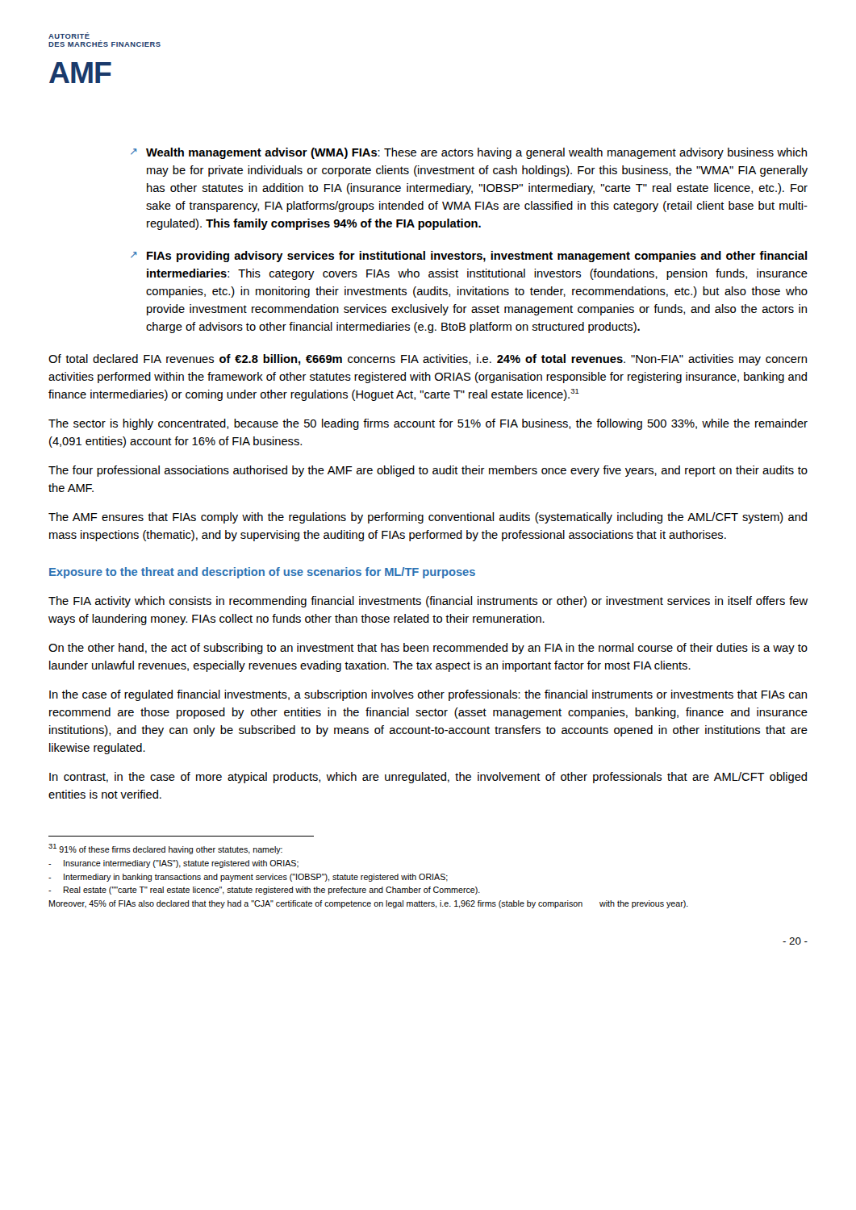AUTORITÉ
DES MARCHÉS FINANCIERS
AMF
↗
Wealth management advisor (WMA) FIAs: These are actors having a general wealth management advisory business which may be for private individuals or corporate clients (investment of cash holdings). For this business, the "WMA" FIA generally has other statutes in addition to FIA (insurance intermediary, "IOBSP" intermediary, "carte T" real estate licence, etc.). For sake of transparency, FIA platforms/groups intended of WMA FIAs are classified in this category (retail client base but multi-regulated). This family comprises 94% of the FIA population.
↗
FIAs providing advisory services for institutional investors, investment management companies and other financial intermediaries: This category covers FIAs who assist institutional investors (foundations, pension funds, insurance companies, etc.) in monitoring their investments (audits, invitations to tender, recommendations, etc.) but also those who provide investment recommendation services exclusively for asset management companies or funds, and also the actors in charge of advisors to other financial intermediaries (e.g. BtoB platform on structured products).
Of total declared FIA revenues of €2.8 billion, €669m concerns FIA activities, i.e. 24% of total revenues. "Non-FIA" activities may concern activities performed within the framework of other statutes registered with ORIAS (organisation responsible for registering insurance, banking and finance intermediaries) or coming under other regulations (Hoguet Act, "carte T" real estate licence).31
The sector is highly concentrated, because the 50 leading firms account for 51% of FIA business, the following 500 33%, while the remainder (4,091 entities) account for 16% of FIA business.
The four professional associations authorised by the AMF are obliged to audit their members once every five years, and report on their audits to the AMF.
The AMF ensures that FIAs comply with the regulations by performing conventional audits (systematically including the AML/CFT system) and mass inspections (thematic), and by supervising the auditing of FIAs performed by the professional associations that it authorises.
Exposure to the threat and description of use scenarios for ML/TF purposes
The FIA activity which consists in recommending financial investments (financial instruments or other) or investment services in itself offers few ways of laundering money. FIAs collect no funds other than those related to their remuneration.
On the other hand, the act of subscribing to an investment that has been recommended by an FIA in the normal course of their duties is a way to launder unlawful revenues, especially revenues evading taxation. The tax aspect is an important factor for most FIA clients.
In the case of regulated financial investments, a subscription involves other professionals: the financial instruments or investments that FIAs can recommend are those proposed by other entities in the financial sector (asset management companies, banking, finance and insurance institutions), and they can only be subscribed to by means of account-to-account transfers to accounts opened in other institutions that are likewise regulated.
In contrast, in the case of more atypical products, which are unregulated, the involvement of other professionals that are AML/CFT obliged entities is not verified.
31 91% of these firms declared having other statutes, namely:
Insurance intermediary ("IAS"), statute registered with ORIAS;
Intermediary in banking transactions and payment services ("IOBSP"), statute registered with ORIAS;
Real estate (""carte T" real estate licence", statute registered with the prefecture and Chamber of Commerce).
Moreover, 45% of FIAs also declared that they had a "CJA" certificate of competence on legal matters, i.e. 1,962 firms (stable by comparison with the previous year).
- 20 -